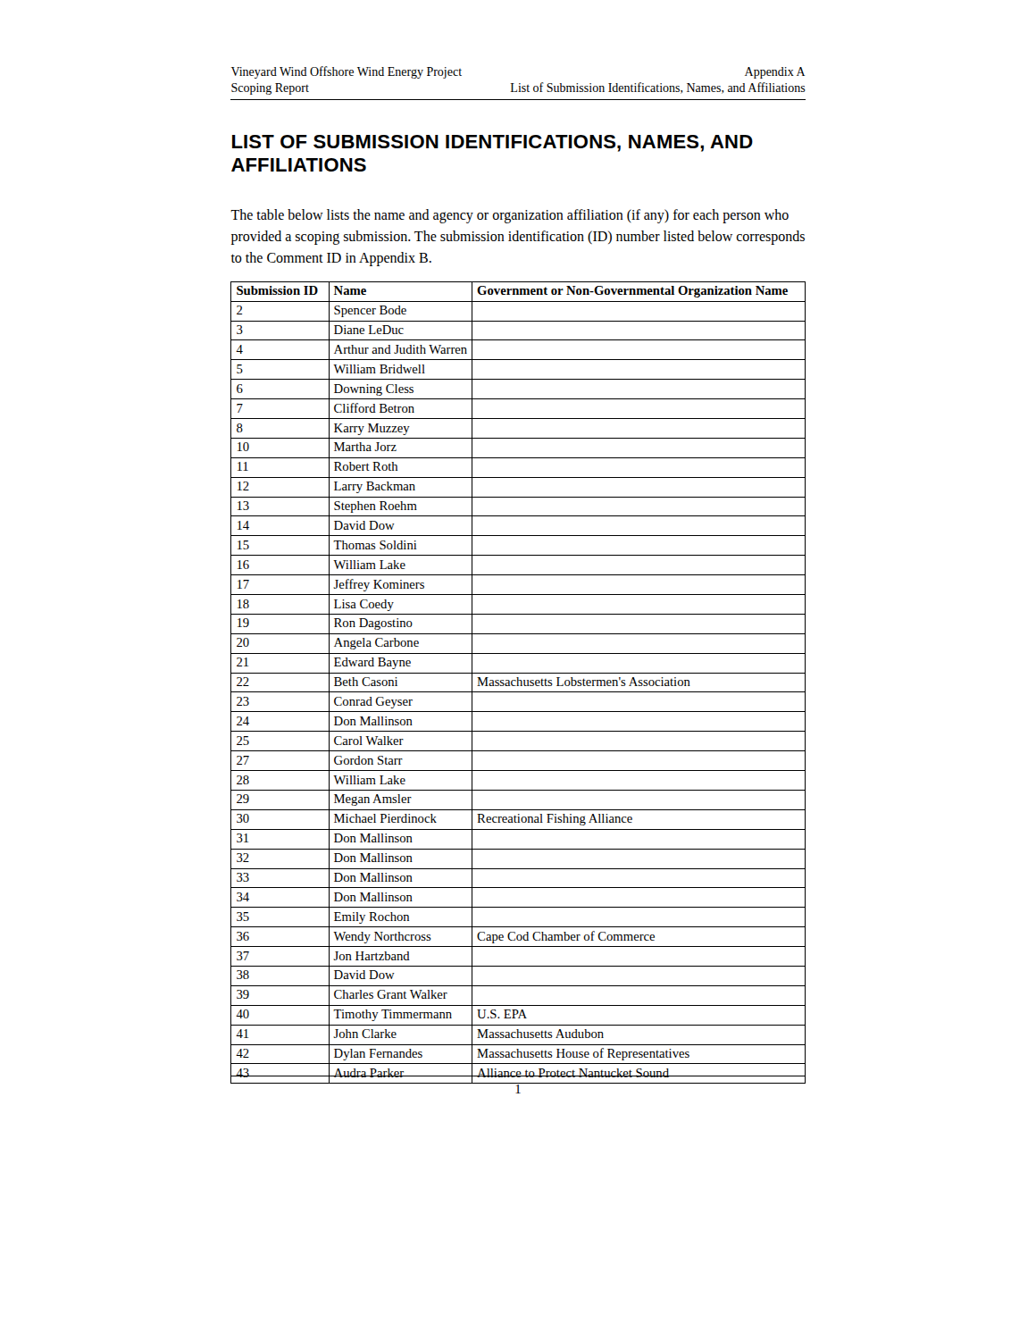Vineyard Wind Offshore Wind Energy Project
Scoping Report
Appendix A
List of Submission Identifications, Names, and Affiliations
LIST OF SUBMISSION IDENTIFICATIONS, NAMES, AND
AFFILIATIONS
The table below lists the name and agency or organization affiliation (if any) for each person who provided a scoping submission. The submission identification (ID) number listed below corresponds to the Comment ID in Appendix B.
| Submission ID | Name | Government or Non-Governmental Organization Name |
| --- | --- | --- |
| 2 | Spencer Bode | |
| 3 | Diane LeDuc | |
| 4 | Arthur and Judith Warren | |
| 5 | William Bridwell | |
| 6 | Downing Cless | |
| 7 | Clifford Betron | |
| 8 | Karry Muzzey | |
| 10 | Martha Jorz | |
| 11 | Robert Roth | |
| 12 | Larry Backman | |
| 13 | Stephen Roehm | |
| 14 | David Dow | |
| 15 | Thomas Soldini | |
| 16 | William Lake | |
| 17 | Jeffrey Kominers | |
| 18 | Lisa Coedy | |
| 19 | Ron Dagostino | |
| 20 | Angela Carbone | |
| 21 | Edward Bayne | |
| 22 | Beth Casoni | Massachusetts Lobstermen's Association |
| 23 | Conrad Geyser | |
| 24 | Don Mallinson | |
| 25 | Carol Walker | |
| 27 | Gordon Starr | |
| 28 | William Lake | |
| 29 | Megan Amsler | |
| 30 | Michael Pierdinock | Recreational Fishing Alliance |
| 31 | Don Mallinson | |
| 32 | Don Mallinson | |
| 33 | Don Mallinson | |
| 34 | Don Mallinson | |
| 35 | Emily Rochon | |
| 36 | Wendy Northcross | Cape Cod Chamber of Commerce |
| 37 | Jon Hartzband | |
| 38 | David Dow | |
| 39 | Charles Grant Walker | |
| 40 | Timothy Timmermann | U.S. EPA |
| 41 | John Clarke | Massachusetts Audubon |
| 42 | Dylan Fernandes | Massachusetts House of Representatives |
| 43 | Audra Parker | Alliance to Protect Nantucket Sound |
1